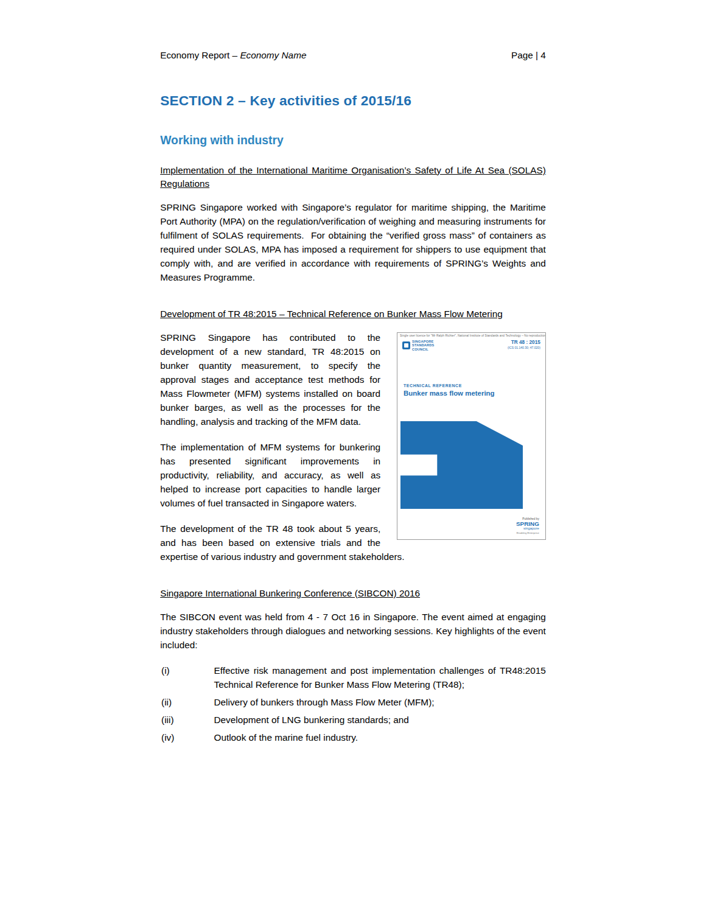Economy Report – Economy Name
Page | 4
SECTION 2 – Key activities of 2015/16
Working with industry
Implementation of the International Maritime Organisation’s Safety of Life At Sea (SOLAS) Regulations
SPRING Singapore worked with Singapore’s regulator for maritime shipping, the Maritime Port Authority (MPA) on the regulation/verification of weighing and measuring instruments for fulfilment of SOLAS requirements. For obtaining the “verified gross mass” of containers as required under SOLAS, MPA has imposed a requirement for shippers to use equipment that comply with, and are verified in accordance with requirements of SPRING’s Weights and Measures Programme.
Development of TR 48:2015 – Technical Reference on Bunker Mass Flow Metering
Single user licence for "Mr Ralph Richter", National Institute of Standards and Technology – No reproduction or circulation
SINGAPORE
STANDARDS
COUNCIL
TR 48 : 2015 (ICS 01.140.30; 47.020)
TECHNICAL REFERENCE
Bunker mass flow metering
Published by
SPRING
singapore
Enabling Enterprise
SPRING Singapore has contributed to the development of a new standard, TR 48:2015 on bunker quantity measurement, to specify the approval stages and acceptance test methods for Mass Flowmeter (MFM) systems installed on board bunker barges, as well as the processes for the handling, analysis and tracking of the MFM data.
The implementation of MFM systems for bunkering has presented significant improvements in productivity, reliability, and accuracy, as well as helped to increase port capacities to handle larger volumes of fuel transacted in Singapore waters.
The development of the TR 48 took about 5 years, and has been based on extensive trials and the expertise of various industry and government stakeholders.
Singapore International Bunkering Conference (SIBCON) 2016
The SIBCON event was held from 4 - 7 Oct 16 in Singapore. The event aimed at engaging industry stakeholders through dialogues and networking sessions. Key highlights of the event included:
(i) Effective risk management and post implementation challenges of TR48:2015 Technical Reference for Bunker Mass Flow Metering (TR48);
(ii) Delivery of bunkers through Mass Flow Meter (MFM);
(iii) Development of LNG bunkering standards; and
(iv) Outlook of the marine fuel industry.